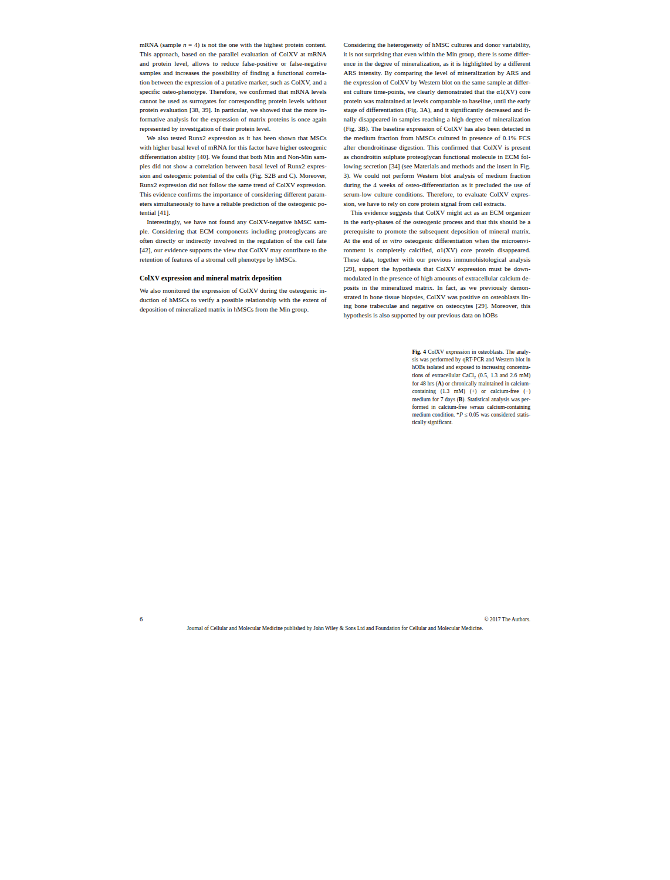mRNA (sample n = 4) is not the one with the highest protein content. This approach, based on the parallel evaluation of ColXV at mRNA and protein level, allows to reduce false-positive or false-negative samples and increases the possibility of finding a functional correlation between the expression of a putative marker, such as ColXV, and a specific osteo-phenotype. Therefore, we confirmed that mRNA levels cannot be used as surrogates for corresponding protein levels without protein evaluation [38, 39]. In particular, we showed that the more informative analysis for the expression of matrix proteins is once again represented by investigation of their protein level.
We also tested Runx2 expression as it has been shown that MSCs with higher basal level of mRNA for this factor have higher osteogenic differentiation ability [40]. We found that both Min and Non-Min samples did not show a correlation between basal level of Runx2 expression and osteogenic potential of the cells (Fig. S2B and C). Moreover, Runx2 expression did not follow the same trend of ColXV expression. This evidence confirms the importance of considering different parameters simultaneously to have a reliable prediction of the osteogenic potential [41].
Interestingly, we have not found any ColXV-negative hMSC sample. Considering that ECM components including proteoglycans are often directly or indirectly involved in the regulation of the cell fate [42], our evidence supports the view that ColXV may contribute to the retention of features of a stromal cell phenotype by hMSCs.
ColXV expression and mineral matrix deposition
We also monitored the expression of ColXV during the osteogenic induction of hMSCs to verify a possible relationship with the extent of deposition of mineralized matrix in hMSCs from the Min group.
Considering the heterogeneity of hMSC cultures and donor variability, it is not surprising that even within the Min group, there is some difference in the degree of mineralization, as it is highlighted by a different ARS intensity. By comparing the level of mineralization by ARS and the expression of ColXV by Western blot on the same sample at different culture time-points, we clearly demonstrated that the α1(XV) core protein was maintained at levels comparable to baseline, until the early stage of differentiation (Fig. 3A), and it significantly decreased and finally disappeared in samples reaching a high degree of mineralization (Fig. 3B). The baseline expression of ColXV has also been detected in the medium fraction from hMSCs cultured in presence of 0.1% FCS after chondroitinase digestion. This confirmed that ColXV is present as chondroitin sulphate proteoglycan functional molecule in ECM following secretion [34] (see Materials and methods and the insert in Fig. 3). We could not perform Western blot analysis of medium fraction during the 4 weeks of osteo-differentiation as it precluded the use of serum-low culture conditions. Therefore, to evaluate ColXV expression, we have to rely on core protein signal from cell extracts.
This evidence suggests that ColXV might act as an ECM organizer in the early-phases of the osteogenic process and that this should be a prerequisite to promote the subsequent deposition of mineral matrix. At the end of in vitro osteogenic differentiation when the microenvironment is completely calcified, α1(XV) core protein disappeared. These data, together with our previous immunohistological analysis [29], support the hypothesis that ColXV expression must be downmodulated in the presence of high amounts of extracellular calcium deposits in the mineralized matrix. In fact, as we previously demonstrated in bone tissue biopsies, ColXV was positive on osteoblasts lining bone trabeculae and negative on osteocytes [29]. Moreover, this hypothesis is also supported by our previous data on hOBs
Fig. 4 ColXV expression in osteoblasts. The analysis was performed by qRT-PCR and Western blot in hOBs isolated and exposed to increasing concentrations of extracellular CaCl2 (0.5, 1.3 and 2.6 mM) for 48 hrs (A) or chronically maintained in calcium-containing (1.3 mM) (+) or calcium-free (−) medium for 7 days (B). Statistical analysis was performed in calcium-free versus calcium-containing medium condition. *P ≤ 0.05 was considered statistically significant.
6
© 2017 The Authors.
Journal of Cellular and Molecular Medicine published by John Wiley & Sons Ltd and Foundation for Cellular and Molecular Medicine.